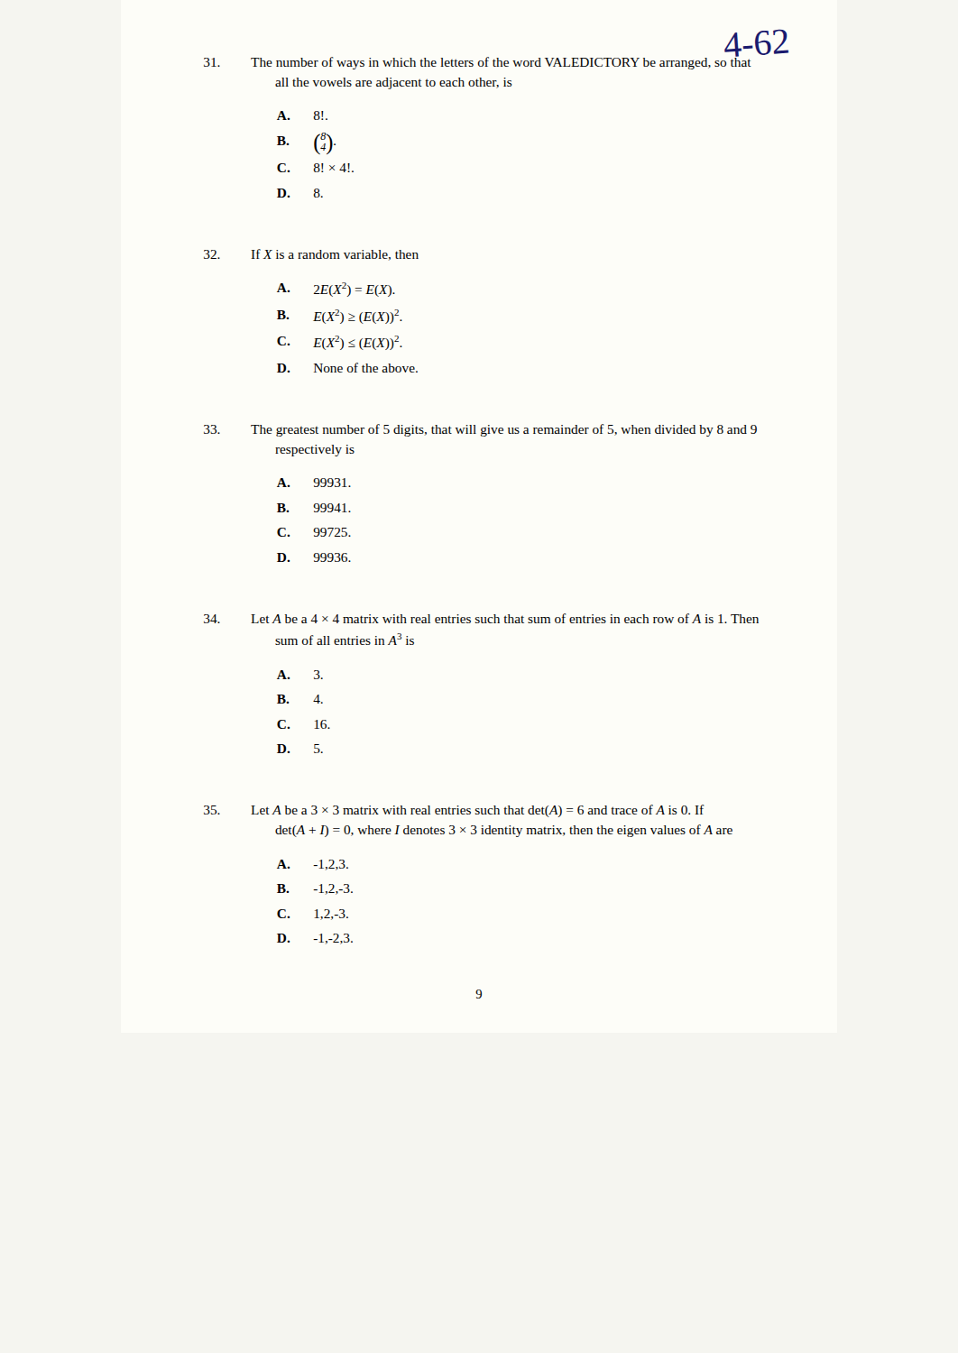4-62
31.
The number of ways in which the letters of the word VALEDICTORY be arranged, so that all the vowels are adjacent to each other, is
A. 8!.
B.(8
4).
C. 8! × 4!.
D. 8.
32.
If X is a random variable, then
A. 2E(X2) = E(X).
B. E(X2) ≥ (E(X))2.
C. E(X2) ≤ (E(X))2.
D. None of the above.
33.
The greatest number of 5 digits, that will give us a remainder of 5, when divided by 8 and 9 respectively is
A. 99931.
B. 99941.
C. 99725.
D. 99936.
34.
Let A be a 4 × 4 matrix with real entries such that sum of entries in each row of A is 1. Then sum of all entries in A3 is
A. 3.
B. 4.
C. 16.
D. 5.
35.
Let A be a 3 × 3 matrix with real entries such that det(A) = 6 and trace of A is 0. If det(A + I) = 0, where I denotes 3 × 3 identity matrix, then the eigen values of A are
A.-1,2,3.
B.-1,2,-3.
C. 1,2,-3.
D.-1,-2,3.
9